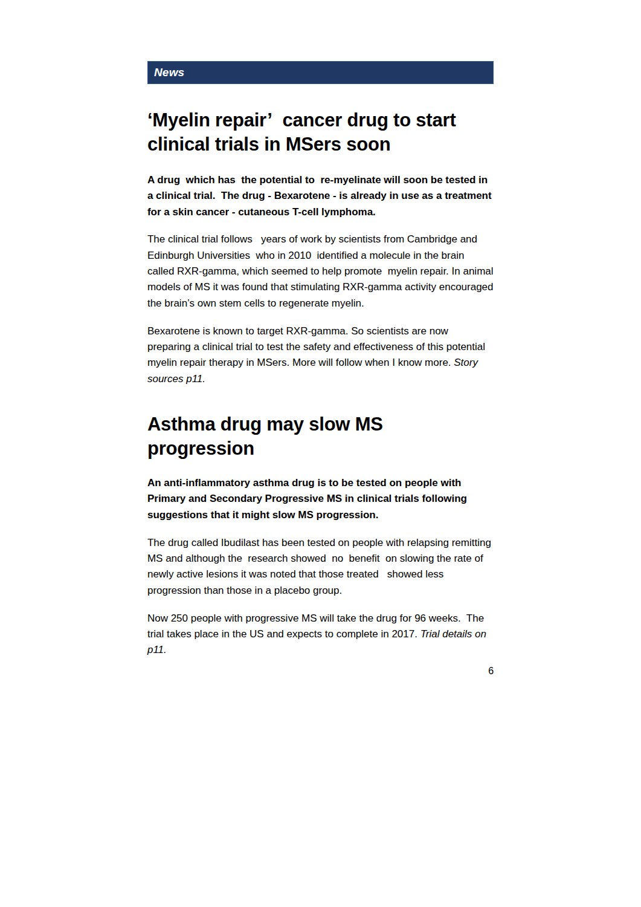News
‘Myelin repair’ cancer drug to start clinical trials in MSers soon
A drug which has the potential to re-myelinate will soon be tested in a clinical trial. The drug - Bexarotene - is already in use as a treatment for a skin cancer - cutaneous T-cell lymphoma.
The clinical trial follows years of work by scientists from Cambridge and Edinburgh Universities who in 2010 identified a molecule in the brain called RXR-gamma, which seemed to help promote myelin repair. In animal models of MS it was found that stimulating RXR-gamma activity encouraged the brain’s own stem cells to regenerate myelin.
Bexarotene is known to target RXR-gamma. So scientists are now preparing a clinical trial to test the safety and effectiveness of this potential myelin repair therapy in MSers. More will follow when I know more. Story sources p11.
Asthma drug may slow MS progression
An anti-inflammatory asthma drug is to be tested on people with Primary and Secondary Progressive MS in clinical trials following suggestions that it might slow MS progression.
The drug called Ibudilast has been tested on people with relapsing remitting MS and although the research showed no benefit on slowing the rate of newly active lesions it was noted that those treated showed less progression than those in a placebo group.
Now 250 people with progressive MS will take the drug for 96 weeks. The trial takes place in the US and expects to complete in 2017. Trial details on p11.
6